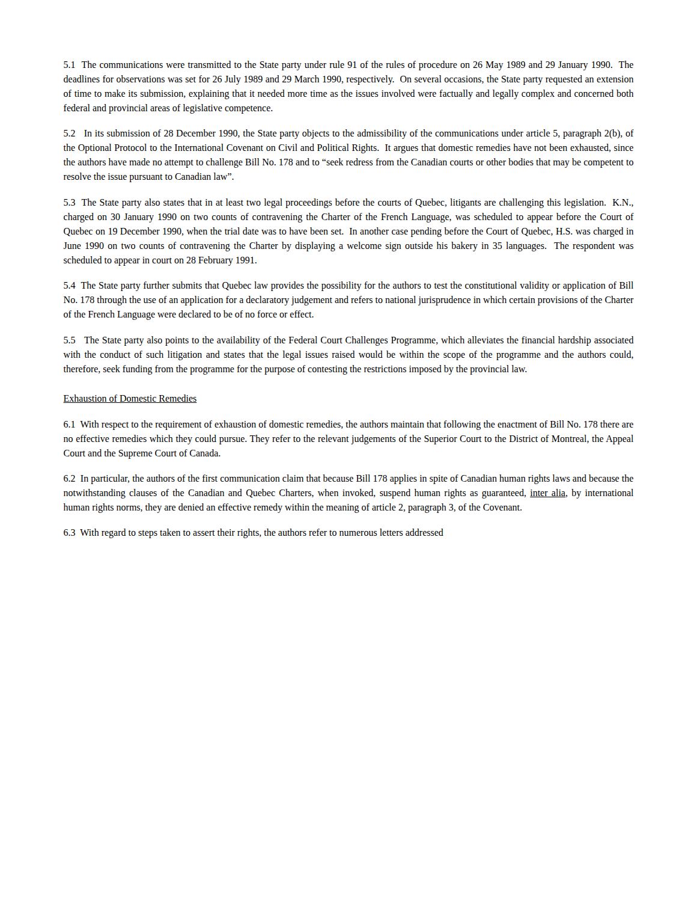5.1 The communications were transmitted to the State party under rule 91 of the rules of procedure on 26 May 1989 and 29 January 1990. The deadlines for observations was set for 26 July 1989 and 29 March 1990, respectively. On several occasions, the State party requested an extension of time to make its submission, explaining that it needed more time as the issues involved were factually and legally complex and concerned both federal and provincial areas of legislative competence.
5.2 In its submission of 28 December 1990, the State party objects to the admissibility of the communications under article 5, paragraph 2(b), of the Optional Protocol to the International Covenant on Civil and Political Rights. It argues that domestic remedies have not been exhausted, since the authors have made no attempt to challenge Bill No. 178 and to “seek redress from the Canadian courts or other bodies that may be competent to resolve the issue pursuant to Canadian law”.
5.3 The State party also states that in at least two legal proceedings before the courts of Quebec, litigants are challenging this legislation. K.N., charged on 30 January 1990 on two counts of contravening the Charter of the French Language, was scheduled to appear before the Court of Quebec on 19 December 1990, when the trial date was to have been set. In another case pending before the Court of Quebec, H.S. was charged in June 1990 on two counts of contravening the Charter by displaying a welcome sign outside his bakery in 35 languages. The respondent was scheduled to appear in court on 28 February 1991.
5.4 The State party further submits that Quebec law provides the possibility for the authors to test the constitutional validity or application of Bill No. 178 through the use of an application for a declaratory judgement and refers to national jurisprudence in which certain provisions of the Charter of the French Language were declared to be of no force or effect.
5.5 The State party also points to the availability of the Federal Court Challenges Programme, which alleviates the financial hardship associated with the conduct of such litigation and states that the legal issues raised would be within the scope of the programme and the authors could, therefore, seek funding from the programme for the purpose of contesting the restrictions imposed by the provincial law.
Exhaustion of Domestic Remedies
6.1 With respect to the requirement of exhaustion of domestic remedies, the authors maintain that following the enactment of Bill No. 178 there are no effective remedies which they could pursue. They refer to the relevant judgements of the Superior Court to the District of Montreal, the Appeal Court and the Supreme Court of Canada.
6.2 In particular, the authors of the first communication claim that because Bill 178 applies in spite of Canadian human rights laws and because the notwithstanding clauses of the Canadian and Quebec Charters, when invoked, suspend human rights as guaranteed, inter alia, by international human rights norms, they are denied an effective remedy within the meaning of article 2, paragraph 3, of the Covenant.
6.3 With regard to steps taken to assert their rights, the authors refer to numerous letters addressed